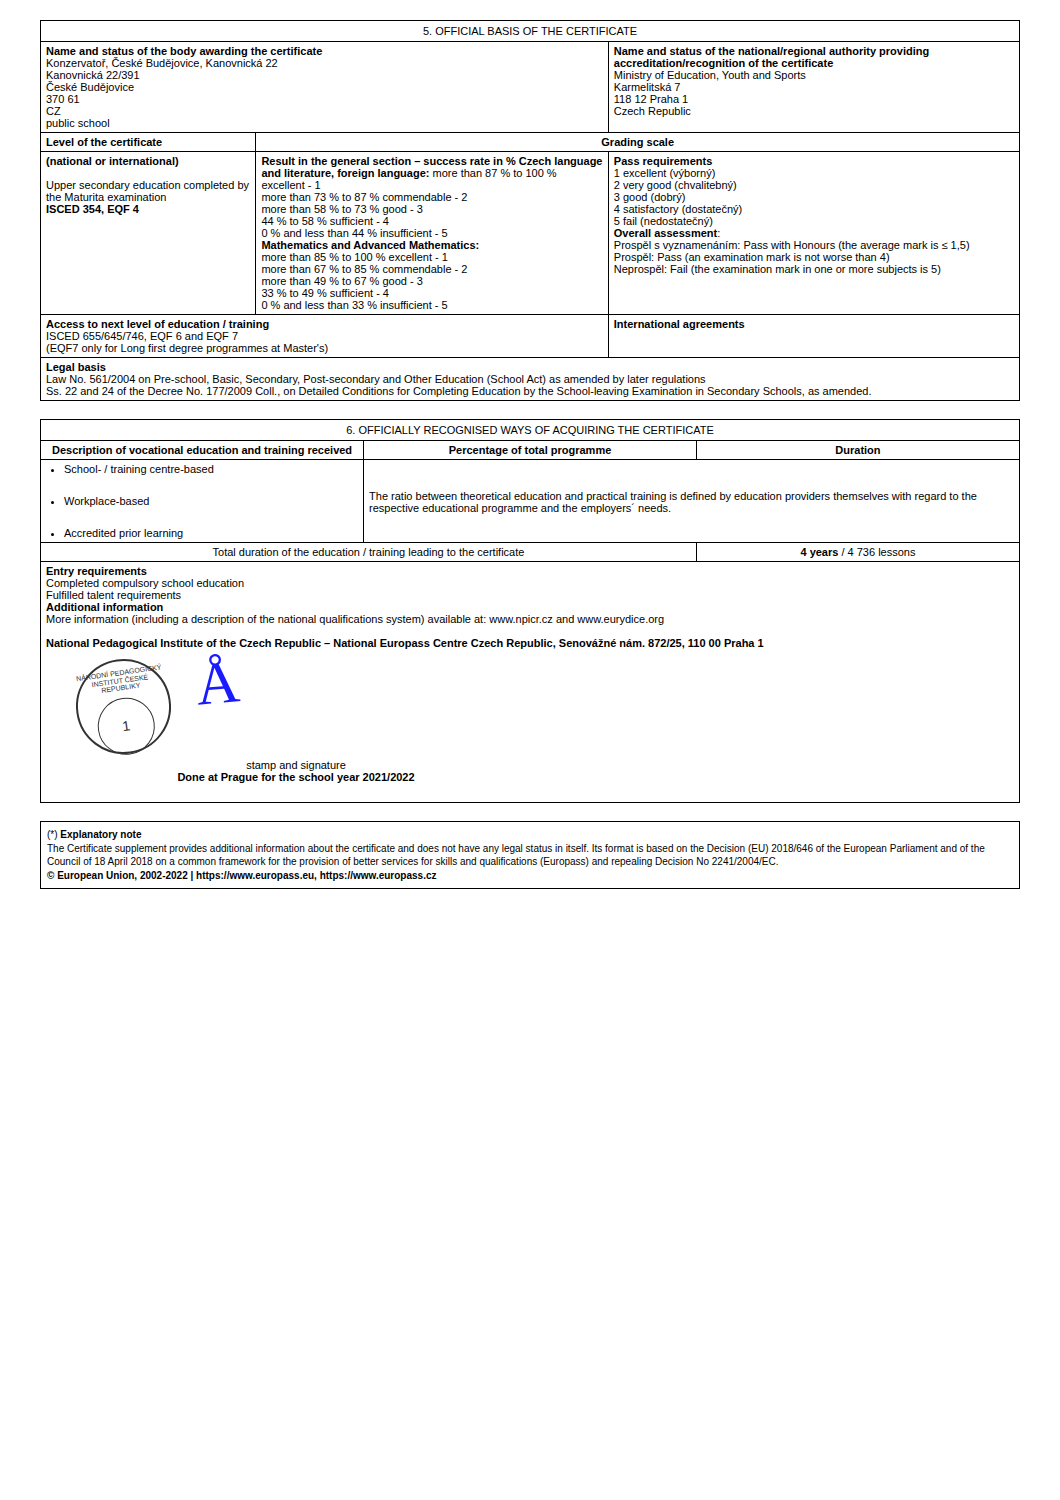| 5. OFFICIAL BASIS OF THE CERTIFICATE |
| Name and status of the body awarding the certificate Konzervatoř, České Budějovice, Kanovnická 22 Kanovnická 22/391 České Budějovice 370 61 CZ public school | Name and status of the national/regional authority providing accreditation/recognition of the certificate Ministry of Education, Youth and Sports Karmelitská 7 118 12 Praha 1 Czech Republic |
| Level of the certificate | Grading scale |
| (national or international) Upper secondary education completed by the Maturita examination ISCED 354, EQF 4 | Result in the general section – success rate in % Czech language and literature, foreign language: more than 87 % to 100 % excellent - 1 more than 73 % to 87 % commendable - 2 more than 58 % to 73 % good - 3 44 % to 58 % sufficient - 4 0 % and less than 44 % insufficient - 5 Mathematics and Advanced Mathematics: more than 85 % to 100 % excellent - 1 more than 67 % to 85 % commendable - 2 more than 49 % to 67 % good - 3 33 % to 49 % sufficient - 4 0 % and less than 33 % insufficient - 5 | Pass requirements 1 excellent (výborný) 2 very good (chvalitebný) 3 good (dobrý) 4 satisfactory (dostatečný) 5 fail (nedostatečný) Overall assessment : Prospěl s vyznamenáním: Pass with Honours (the average mark is ≤ 1,5) Prospěl: Pass (an examination mark is not worse than 4) Neprospěl: Fail (the examination mark in one or more subjects is 5) |
| Access to next level of education / training ISCED 655/645/746, EQF 6 and EQF 7 (EQF7 only for Long first degree programmes at Master's) | International agreements |
| Legal basis Law No. 561/2004 on Pre-school, Basic, Secondary, Post-secondary and Other Education (School Act) as amended by later regulations Ss. 22 and 24 of the Decree No. 177/2009 Coll., on Detailed Conditions for Completing Education by the School-leaving Examination in Secondary Schools, as amended. |
| 6. OFFICIALLY RECOGNISED WAYS OF ACQUIRING THE CERTIFICATE |
| Description of vocational education and training received | Percentage of total programme | Duration |
| School- / training centre-based | The ratio between theoretical education and practical training is defined by education providers themselves with regard to the respective educational programme and the employers´ needs. |
| Workplace-based |
| Accredited prior learning |
| Total duration of the education / training leading to the certificate | 4 years / 4 736 lessons |
| Entry requirements Completed compulsory school education Fulfilled talent requirements Additional information More information (including a description of the national qualifications system) available at: www.npicr.cz and www.eurydice.org National Pedagogical Institute of the Czech Republic – National Europass Centre Czech Republic, Senovážné nám. 872/25, 110 00 Praha 1 NÁRODNÍ PEDAGOGICKÝ INSTITUT ČESKÉ REPUBLIKY 1 Å stamp and signature Done at Prague for the school year 2021/2022 |
(*) Explanatory note
The Certificate supplement provides additional information about the certificate and does not have any legal status in itself. Its format is based on the Decision (EU) 2018/646 of the European Parliament and of the Council of 18 April 2018 on a common framework for the provision of better services for skills and qualifications (Europass) and repealing Decision No 2241/2004/EC.
© European Union, 2002-2022 | https://www.europass.eu, https://www.europass.cz